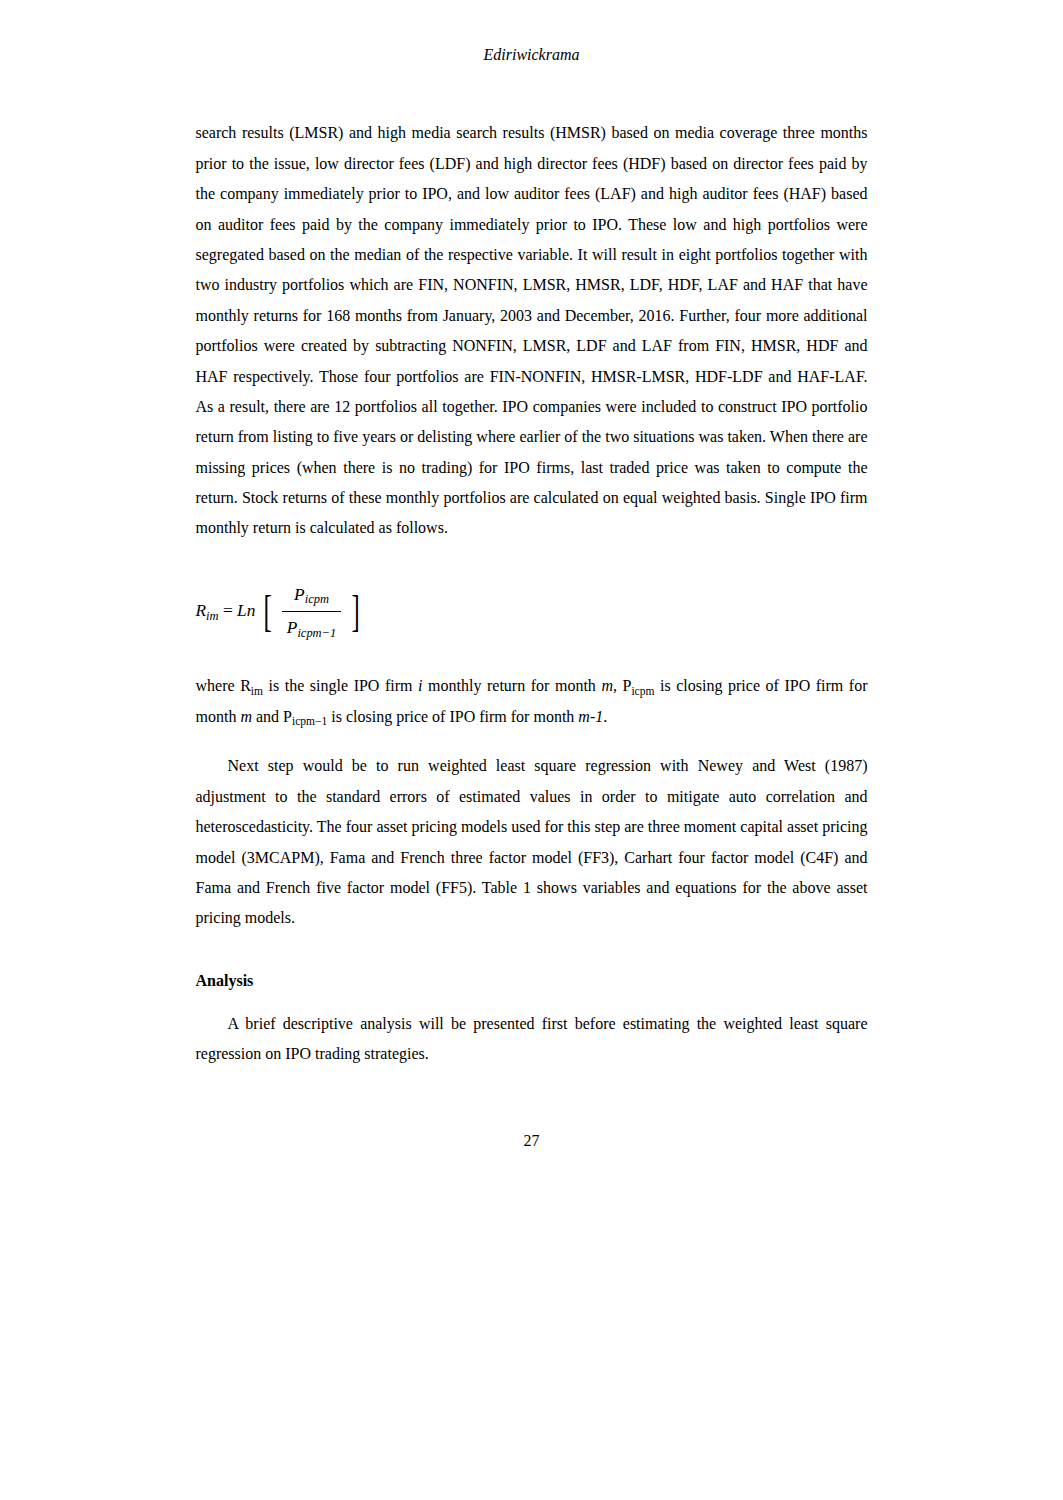Ediriwickrama
search results (LMSR) and high media search results (HMSR) based on media coverage three months prior to the issue, low director fees (LDF) and high director fees (HDF) based on director fees paid by the company immediately prior to IPO, and low auditor fees (LAF) and high auditor fees (HAF) based on auditor fees paid by the company immediately prior to IPO. These low and high portfolios were segregated based on the median of the respective variable. It will result in eight portfolios together with two industry portfolios which are FIN, NONFIN, LMSR, HMSR, LDF, HDF, LAF and HAF that have monthly returns for 168 months from January, 2003 and December, 2016. Further, four more additional portfolios were created by subtracting NONFIN, LMSR, LDF and LAF from FIN, HMSR, HDF and HAF respectively. Those four portfolios are FIN-NONFIN, HMSR-LMSR, HDF-LDF and HAF-LAF. As a result, there are 12 portfolios all together. IPO companies were included to construct IPO portfolio return from listing to five years or delisting where earlier of the two situations was taken. When there are missing prices (when there is no trading) for IPO firms, last traded price was taken to compute the return. Stock returns of these monthly portfolios are calculated on equal weighted basis. Single IPO firm monthly return is calculated as follows.
Rim = Ln [ Picpm Picpm−1 ]
where Rim is the single IPO firm i monthly return for month m, Picpm is closing price of IPO firm for month m and Picpm−1 is closing price of IPO firm for month m-1.
Next step would be to run weighted least square regression with Newey and West (1987) adjustment to the standard errors of estimated values in order to mitigate auto correlation and heteroscedasticity. The four asset pricing models used for this step are three moment capital asset pricing model (3MCAPM), Fama and French three factor model (FF3), Carhart four factor model (C4F) and Fama and French five factor model (FF5). Table 1 shows variables and equations for the above asset pricing models.
Analysis
A brief descriptive analysis will be presented first before estimating the weighted least square regression on IPO trading strategies.
27